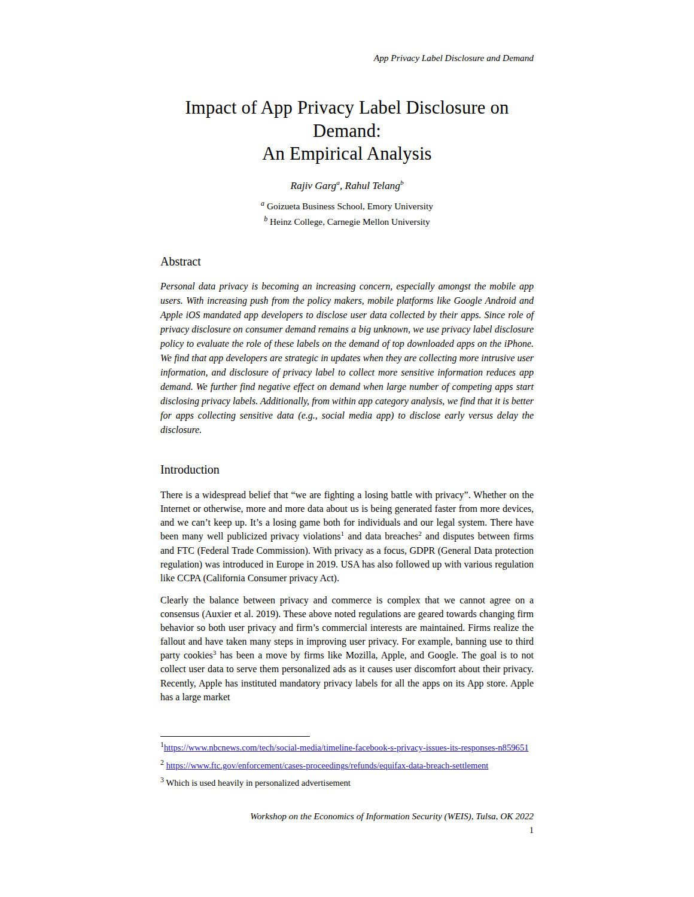App Privacy Label Disclosure and Demand
Impact of App Privacy Label Disclosure on Demand:
An Empirical Analysis
Rajiv Garga, Rahul Telangb
a Goizueta Business School, Emory University
b Heinz College, Carnegie Mellon University
Abstract
Personal data privacy is becoming an increasing concern, especially amongst the mobile app users. With increasing push from the policy makers, mobile platforms like Google Android and Apple iOS mandated app developers to disclose user data collected by their apps. Since role of privacy disclosure on consumer demand remains a big unknown, we use privacy label disclosure policy to evaluate the role of these labels on the demand of top downloaded apps on the iPhone. We find that app developers are strategic in updates when they are collecting more intrusive user information, and disclosure of privacy label to collect more sensitive information reduces app demand. We further find negative effect on demand when large number of competing apps start disclosing privacy labels. Additionally, from within app category analysis, we find that it is better for apps collecting sensitive data (e.g., social media app) to disclose early versus delay the disclosure.
Introduction
There is a widespread belief that “we are fighting a losing battle with privacy”. Whether on the Internet or otherwise, more and more data about us is being generated faster from more devices, and we can’t keep up. It’s a losing game both for individuals and our legal system. There have been many well publicized privacy violations1 and data breaches2 and disputes between firms and FTC (Federal Trade Commission). With privacy as a focus, GDPR (General Data protection regulation) was introduced in Europe in 2019. USA has also followed up with various regulation like CCPA (California Consumer privacy Act).
Clearly the balance between privacy and commerce is complex that we cannot agree on a consensus (Auxier et al. 2019). These above noted regulations are geared towards changing firm behavior so both user privacy and firm’s commercial interests are maintained. Firms realize the fallout and have taken many steps in improving user privacy. For example, banning use to third party cookies3 has been a move by firms like Mozilla, Apple, and Google. The goal is to not collect user data to serve them personalized ads as it causes user discomfort about their privacy. Recently, Apple has instituted mandatory privacy labels for all the apps on its App store. Apple has a large market
1 https://www.nbcnews.com/tech/social-media/timeline-facebook-s-privacy-issues-its-responses-n859651
2 https://www.ftc.gov/enforcement/cases-proceedings/refunds/equifax-data-breach-settlement
3 Which is used heavily in personalized advertisement
Workshop on the Economics of Information Security (WEIS), Tulsa, OK 2022
1